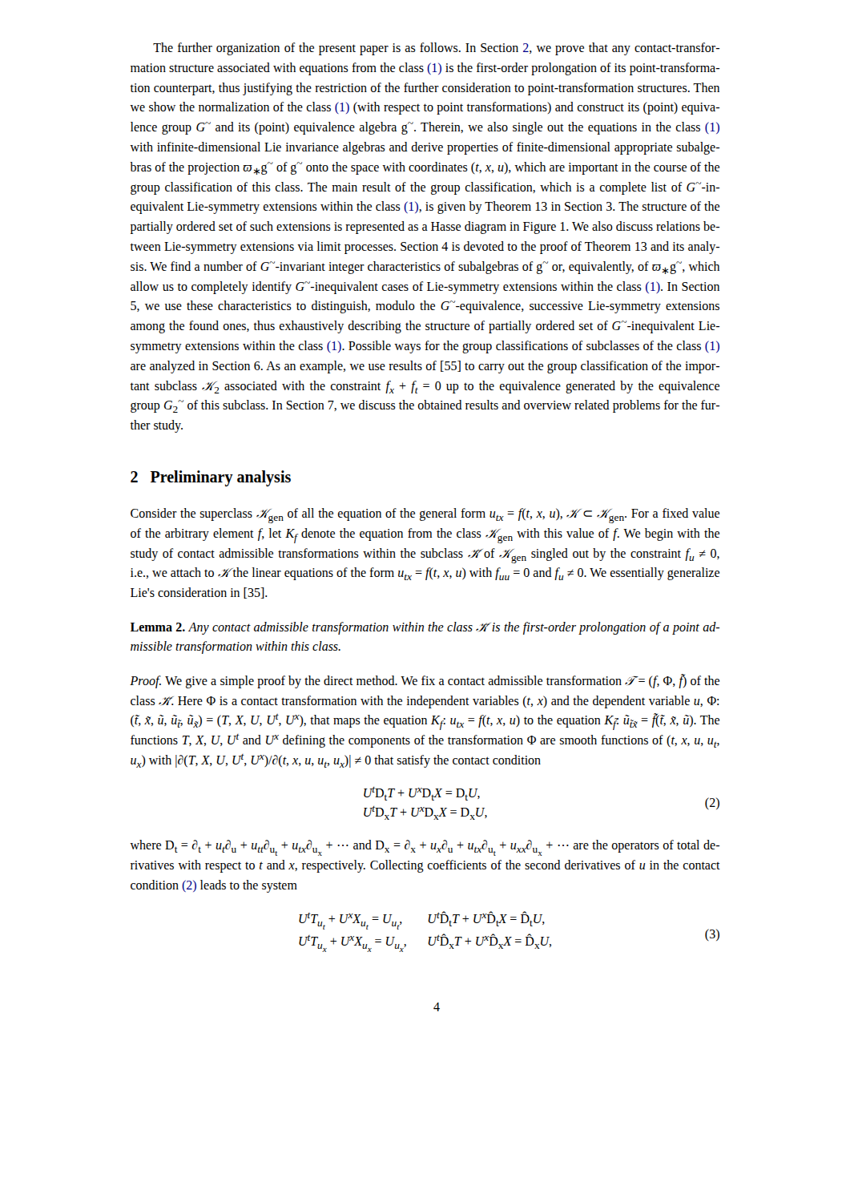The further organization of the present paper is as follows. In Section 2, we prove that any contact-transformation structure associated with equations from the class (1) is the first-order prolongation of its point-transformation counterpart, thus justifying the restriction of the further consideration to point-transformation structures. Then we show the normalization of the class (1) (with respect to point transformations) and construct its (point) equivalence group G~ and its (point) equivalence algebra g~. Therein, we also single out the equations in the class (1) with infinite-dimensional Lie invariance algebras and derive properties of finite-dimensional appropriate subalgebras of the projection ϖ∗g~ of g~ onto the space with coordinates (t, x, u), which are important in the course of the group classification of this class. The main result of the group classification, which is a complete list of G~-inequivalent Lie-symmetry extensions within the class (1), is given by Theorem 13 in Section 3. The structure of the partially ordered set of such extensions is represented as a Hasse diagram in Figure 1. We also discuss relations between Lie-symmetry extensions via limit processes. Section 4 is devoted to the proof of Theorem 13 and its analysis. We find a number of G~-invariant integer characteristics of subalgebras of g~ or, equivalently, of ϖ∗g~, which allow us to completely identify G~-inequivalent cases of Lie-symmetry extensions within the class (1). In Section 5, we use these characteristics to distinguish, modulo the G~-equivalence, successive Lie-symmetry extensions among the found ones, thus exhaustively describing the structure of partially ordered set of G~-inequivalent Lie-symmetry extensions within the class (1). Possible ways for the group classifications of subclasses of the class (1) are analyzed in Section 6. As an example, we use results of [55] to carry out the group classification of the important subclass 𝒦2 associated with the constraint fx + ft = 0 up to the equivalence generated by the equivalence group G2~ of this subclass. In Section 7, we discuss the obtained results and overview related problems for the further study.
2 Preliminary analysis
Consider the superclass 𝒦gen of all the equation of the general form utx = f(t, x, u), 𝒦 ⊂ 𝒦gen. For a fixed value of the arbitrary element f, let Kf denote the equation from the class 𝒦gen with this value of f. We begin with the study of contact admissible transformations within the subclass 𝒦̄ of 𝒦gen singled out by the constraint fu ≠ 0, i.e., we attach to 𝒦 the linear equations of the form utx = f(t, x, u) with fuu = 0 and fu ≠ 0. We essentially generalize Lie's consideration in [35].
Lemma 2. Any contact admissible transformation within the class 𝒦̄ is the first-order prolongation of a point admissible transformation within this class.
Proof. We give a simple proof by the direct method. We fix a contact admissible transformation 𝒯 = (f, Φ, f̃) of the class 𝒦̄. Here Φ is a contact transformation with the independent variables (t, x) and the dependent variable u, Φ: (t̃, x̃, ũ, ũt̃, ũx̃) = (T, X, U, Ut, Ux), that maps the equation Kf: utx = f(t, x, u) to the equation Kf̃: ũt̃x̃ = f̃(t̃, x̃, ũ). The functions T, X, U, Ut and Ux defining the components of the transformation Φ are smooth functions of (t, x, u, ut, ux) with |∂(T, X, U, Ut, Ux)/∂(t, x, u, ut, ux)| ≠ 0 that satisfy the contact condition
Ut DtT + Ux DtX = DtU, Ut DxT + Ux DxX = DxU, (2)
where Dt = ∂t + ut∂u + utt∂ut + utx∂ux + ⋯ and Dx = ∂x + ux∂u + utx∂ut + uxx∂ux + ⋯ are the operators of total derivatives with respect to t and x, respectively. Collecting coefficients of the second derivatives of u in the contact condition (2) leads to the system
| U t T u t + U x X u t = U u t , | U t D̂ t T + U x D̂ t X = D̂ t U , |
| U t T u x + U x X u x = U u x , | U t D̂ x T + U x D̂ x X = D̂ x U , |
(3)
4